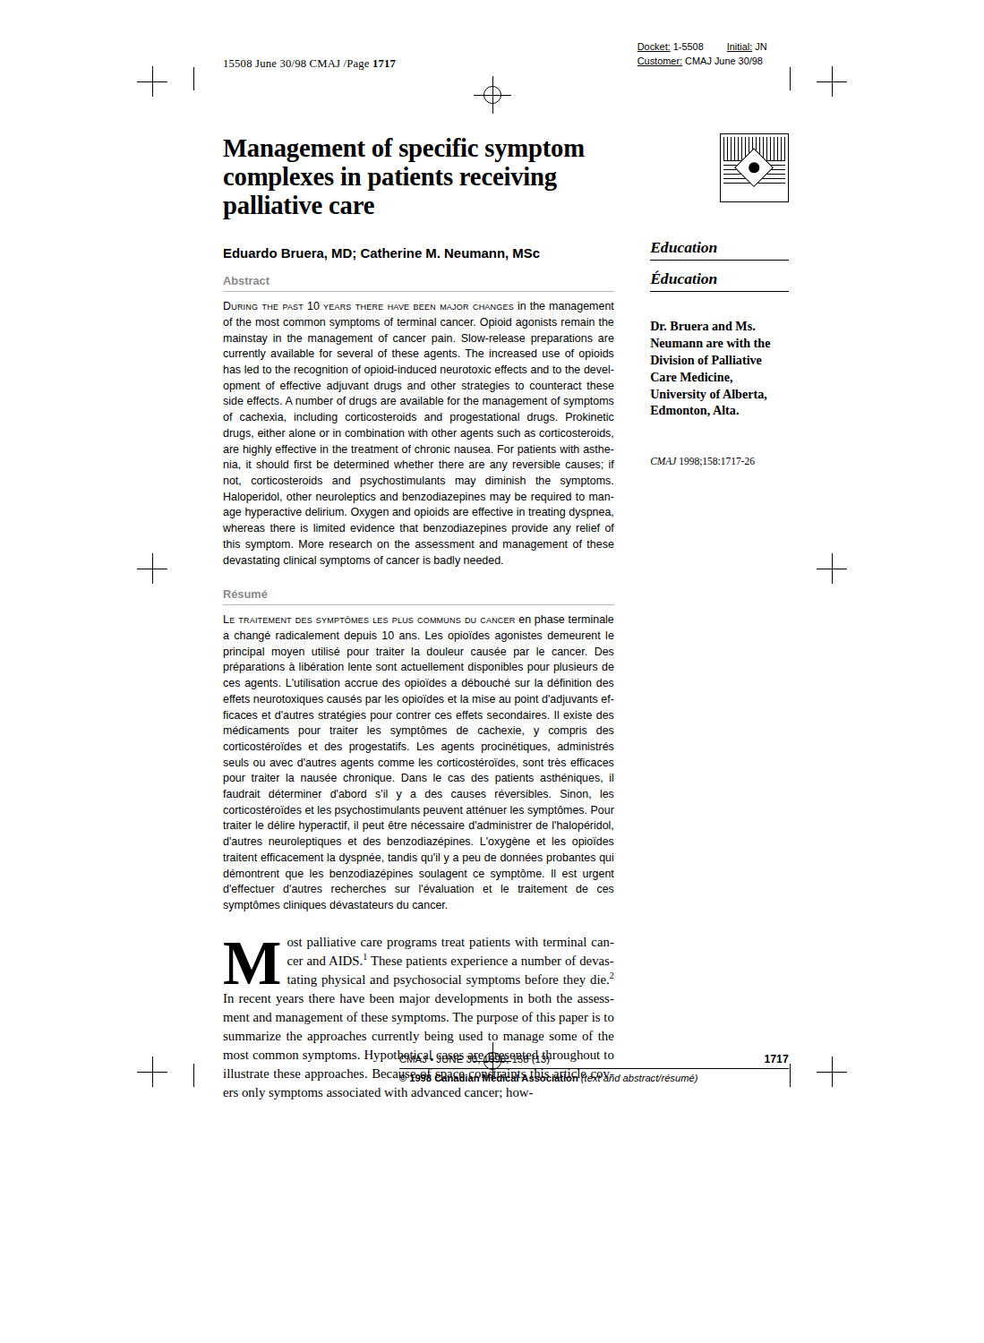15508 June 30/98 CMAJ /Page 1717
Docket: 1-5508 Initial: JN
Customer: CMAJ June 30/98
Management of specific symptom complexes in patients receiving palliative care
Eduardo Bruera, MD; Catherine M. Neumann, MSc
Abstract
During the past 10 years there have been major changes in the management of the most common symptoms of terminal cancer. Opioid agonists remain the mainstay in the management of cancer pain. Slow-release preparations are currently available for several of these agents. The increased use of opioids has led to the recognition of opioid-induced neurotoxic effects and to the development of effective adjuvant drugs and other strategies to counteract these side effects. A number of drugs are available for the management of symptoms of cachexia, including corticosteroids and progestational drugs. Prokinetic drugs, either alone or in combination with other agents such as corticosteroids, are highly effective in the treatment of chronic nausea. For patients with asthenia, it should first be determined whether there are any reversible causes; if not, corticosteroids and psychostimulants may diminish the symptoms. Haloperidol, other neuroleptics and benzodiazepines may be required to manage hyperactive delirium. Oxygen and opioids are effective in treating dyspnea, whereas there is limited evidence that benzodiazepines provide any relief of this symptom. More research on the assessment and management of these devastating clinical symptoms of cancer is badly needed.
Résumé
Le traitement des symptômes les plus communs du cancer en phase terminale a changé radicalement depuis 10 ans. Les opioïdes agonistes demeurent le principal moyen utilisé pour traiter la douleur causée par le cancer. Des préparations à libération lente sont actuellement disponibles pour plusieurs de ces agents. L'utilisation accrue des opioïdes a débouché sur la définition des effets neurotoxiques causés par les opioïdes et la mise au point d'adjuvants efficaces et d'autres stratégies pour contrer ces effets secondaires. Il existe des médicaments pour traiter les symptômes de cachexie, y compris des corticostéroïdes et des progestatifs. Les agents procinétiques, administrés seuls ou avec d'autres agents comme les corticostéroïdes, sont très efficaces pour traiter la nausée chronique. Dans le cas des patients asthéniques, il faudrait déterminer d'abord s'il y a des causes réversibles. Sinon, les corticostéroïdes et les psychostimulants peuvent atténuer les symptômes. Pour traiter le délire hyperactif, il peut être nécessaire d'administrer de l'halopéridol, d'autres neuroleptiques et des benzodiazépines. L'oxygène et les opioïdes traitent efficacement la dyspnée, tandis qu'il y a peu de données probantes qui démontrent que les benzodiazépines soulagent ce symptôme. Il est urgent d'effectuer d'autres recherches sur l'évaluation et le traitement de ces symptômes cliniques dévastateurs du cancer.
Most palliative care programs treat patients with terminal cancer and AIDS.1 These patients experience a number of devastating physical and psychosocial symptoms before they die.2 In recent years there have been major developments in both the assessment and management of these symptoms. The purpose of this paper is to summarize the approaches currently being used to manage some of the most common symptoms. Hypothetical cases are presented throughout to illustrate these approaches. Because of space constraints this article covers only symptoms associated with advanced cancer; how-
Education
Éducation
Dr. Bruera and Ms. Neumann are with the Division of Palliative Care Medicine, University of Alberta, Edmonton, Alta.
CMAJ 1998;158:1717-26
CMAJ • JUNE 30, 1998; 158 (13) 1717
© 1998 Canadian Medical Association (text and abstract/résumé)